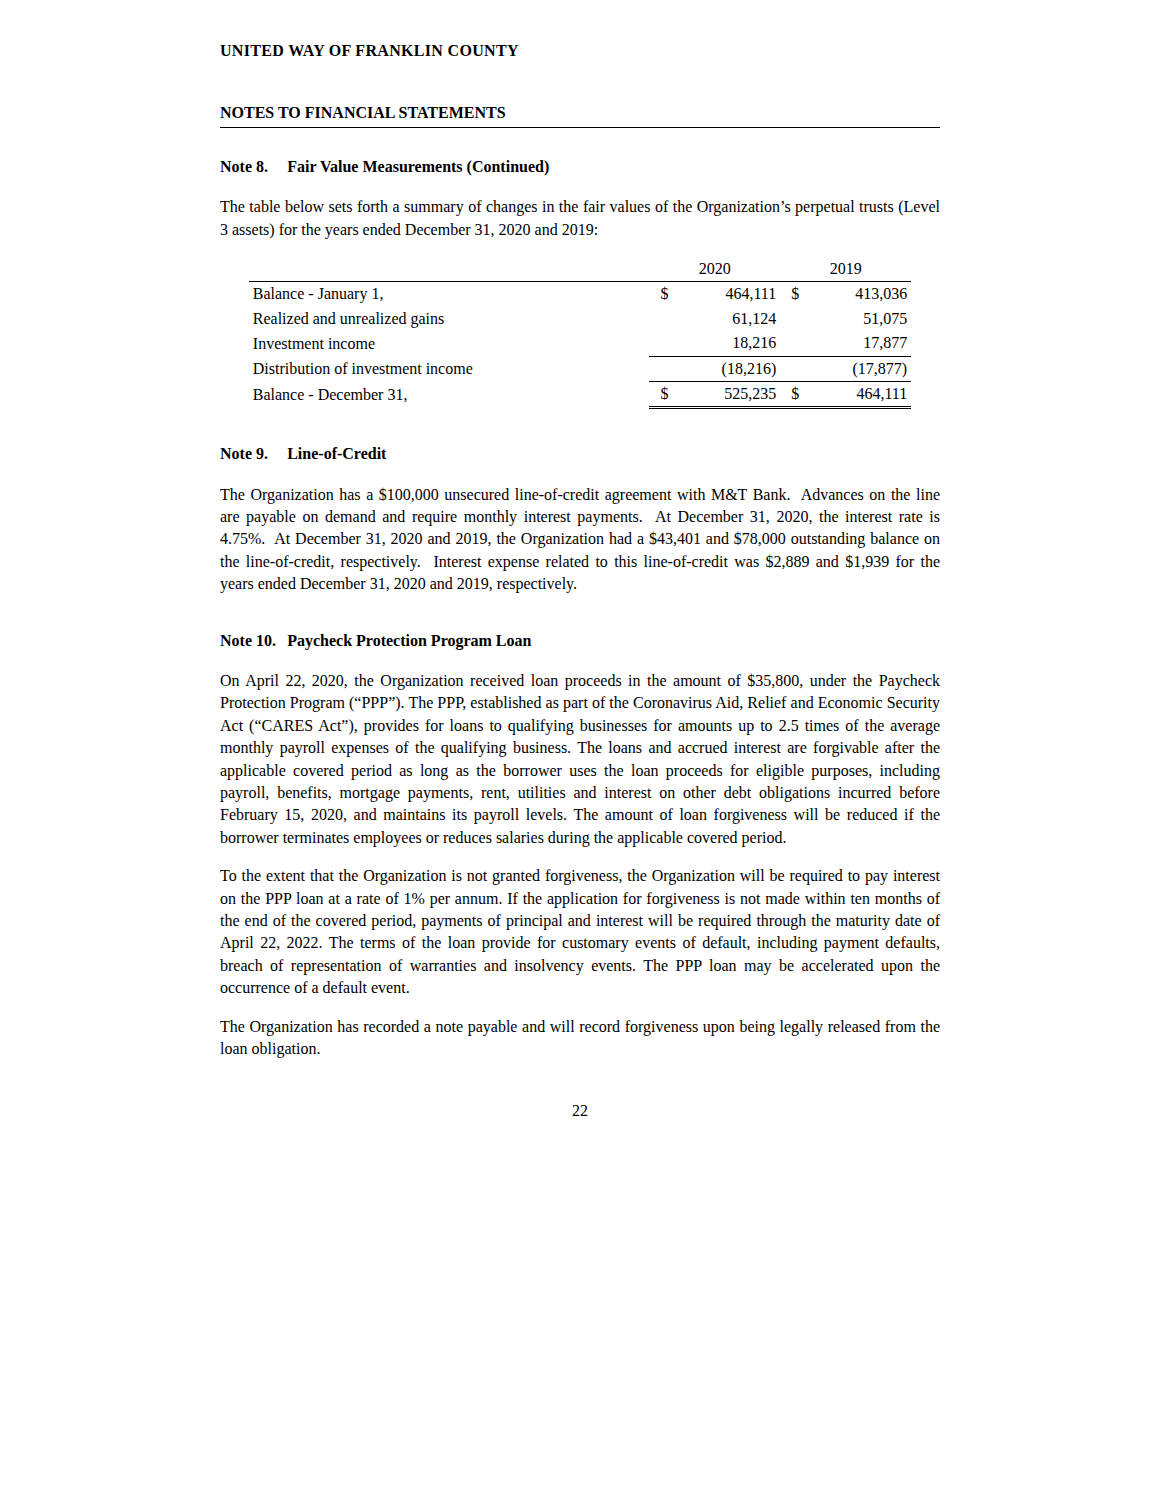UNITED WAY OF FRANKLIN COUNTY
NOTES TO FINANCIAL STATEMENTS
Note 8. Fair Value Measurements (Continued)
The table below sets forth a summary of changes in the fair values of the Organization’s perpetual trusts (Level 3 assets) for the years ended December 31, 2020 and 2019:
| | 2020 | 2019 |
| Balance - January 1, | $ | 464,111 | $ | 413,036 |
| Realized and unrealized gains | | 61,124 | | 51,075 |
| Investment income | | 18,216 | | 17,877 |
| Distribution of investment income | | (18,216) | | (17,877) |
| Balance - December 31, | $ | 525,235 | $ | 464,111 |
Note 9. Line-of-Credit
The Organization has a $100,000 unsecured line-of-credit agreement with M&T Bank. Advances on the line are payable on demand and require monthly interest payments. At December 31, 2020, the interest rate is 4.75%. At December 31, 2020 and 2019, the Organization had a $43,401 and $78,000 outstanding balance on the line-of-credit, respectively. Interest expense related to this line-of-credit was $2,889 and $1,939 for the years ended December 31, 2020 and 2019, respectively.
Note 10. Paycheck Protection Program Loan
On April 22, 2020, the Organization received loan proceeds in the amount of $35,800, under the Paycheck Protection Program (“PPP”). The PPP, established as part of the Coronavirus Aid, Relief and Economic Security Act (“CARES Act”), provides for loans to qualifying businesses for amounts up to 2.5 times of the average monthly payroll expenses of the qualifying business. The loans and accrued interest are forgivable after the applicable covered period as long as the borrower uses the loan proceeds for eligible purposes, including payroll, benefits, mortgage payments, rent, utilities and interest on other debt obligations incurred before February 15, 2020, and maintains its payroll levels. The amount of loan forgiveness will be reduced if the borrower terminates employees or reduces salaries during the applicable covered period.
To the extent that the Organization is not granted forgiveness, the Organization will be required to pay interest on the PPP loan at a rate of 1% per annum. If the application for forgiveness is not made within ten months of the end of the covered period, payments of principal and interest will be required through the maturity date of April 22, 2022. The terms of the loan provide for customary events of default, including payment defaults, breach of representation of warranties and insolvency events. The PPP loan may be accelerated upon the occurrence of a default event.
The Organization has recorded a note payable and will record forgiveness upon being legally released from the loan obligation.
22